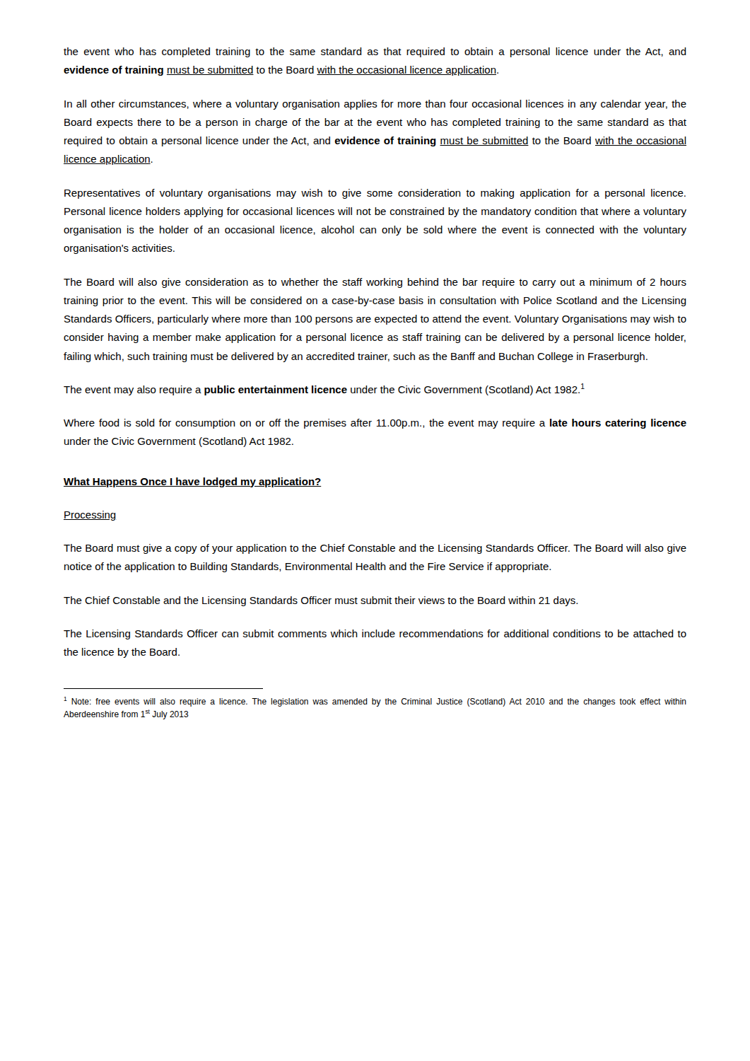the event who has completed training to the same standard as that required to obtain a personal licence under the Act, and evidence of training must be submitted to the Board with the occasional licence application.
In all other circumstances, where a voluntary organisation applies for more than four occasional licences in any calendar year, the Board expects there to be a person in charge of the bar at the event who has completed training to the same standard as that required to obtain a personal licence under the Act, and evidence of training must be submitted to the Board with the occasional licence application.
Representatives of voluntary organisations may wish to give some consideration to making application for a personal licence. Personal licence holders applying for occasional licences will not be constrained by the mandatory condition that where a voluntary organisation is the holder of an occasional licence, alcohol can only be sold where the event is connected with the voluntary organisation's activities.
The Board will also give consideration as to whether the staff working behind the bar require to carry out a minimum of 2 hours training prior to the event. This will be considered on a case-by-case basis in consultation with Police Scotland and the Licensing Standards Officers, particularly where more than 100 persons are expected to attend the event. Voluntary Organisations may wish to consider having a member make application for a personal licence as staff training can be delivered by a personal licence holder, failing which, such training must be delivered by an accredited trainer, such as the Banff and Buchan College in Fraserburgh.
The event may also require a public entertainment licence under the Civic Government (Scotland) Act 1982.1
Where food is sold for consumption on or off the premises after 11.00p.m., the event may require a late hours catering licence under the Civic Government (Scotland) Act 1982.
What Happens Once I have lodged my application?
Processing
The Board must give a copy of your application to the Chief Constable and the Licensing Standards Officer. The Board will also give notice of the application to Building Standards, Environmental Health and the Fire Service if appropriate.
The Chief Constable and the Licensing Standards Officer must submit their views to the Board within 21 days.
The Licensing Standards Officer can submit comments which include recommendations for additional conditions to be attached to the licence by the Board.
1 Note: free events will also require a licence. The legislation was amended by the Criminal Justice (Scotland) Act 2010 and the changes took effect within Aberdeenshire from 1st July 2013